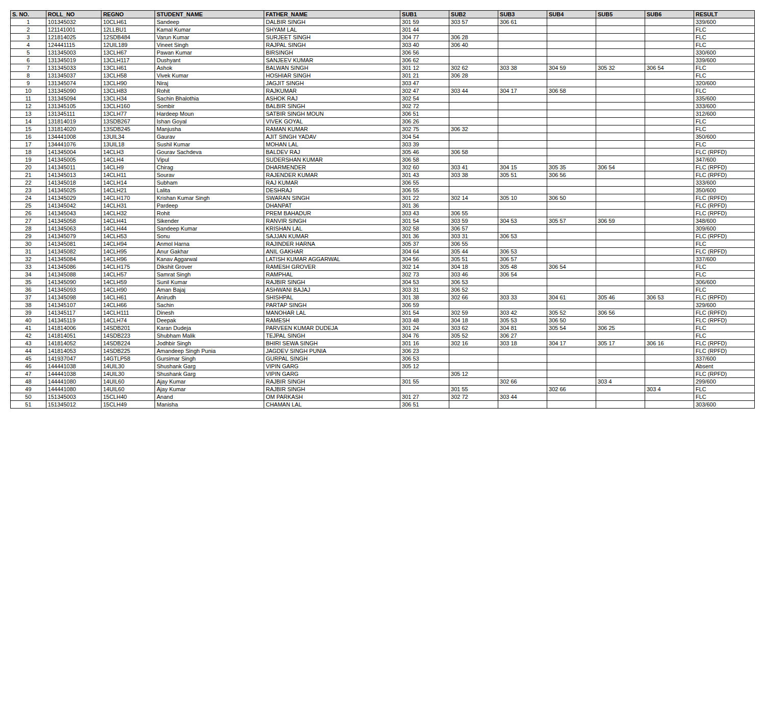| S. NO. | ROLL_NO | REGNO | STUDENT_NAME | FATHER_NAME | SUB1 | SUB2 | SUB3 | SUB4 | SUB5 | SUB6 | RESULT |
| --- | --- | --- | --- | --- | --- | --- | --- | --- | --- | --- | --- |
| 1 | 101345032 | 10CLH61 | Sandeep | DALBIR SINGH | 301 59 | 303 57 | 306 61 | | | | 339/600 |
| 2 | 121141001 | 12LLBU1 | Kamal Kumar | SHYAM LAL | 301 44 | | | | | | FLC |
| 3 | 121814025 | 12SDB484 | Varun Kumar | SURJEET SINGH | 304 77 | 306 28 | | | | | FLC |
| 4 | 124441115 | 12UIL189 | Vineet Singh | RAJPAL SINGH | 303 40 | 306 40 | | | | | FLC |
| 5 | 131345003 | 13CLH67 | Pawan Kumar | BIRSINGH | 306 56 | | | | | | 330/600 |
| 6 | 131345019 | 13CLH117 | Dushyant | SANJEEV KUMAR | 306 62 | | | | | | 339/600 |
| 7 | 131345033 | 13CLH61 | Ashok | BALWAN SINGH | 301 12 | 302 62 | 303 38 | 304 59 | 305 32 | 306 54 | FLC |
| 8 | 131345037 | 13CLH58 | Vivek Kumar | HOSHIAR SINGH | 301 21 | 306 28 | | | | | FLC |
| 9 | 131345074 | 13CLH90 | Niraj | JAGJIT SINGH | 303 47 | | | | | | 320/600 |
| 10 | 131345090 | 13CLH83 | Rohit | RAJKUMAR | 302 47 | 303 44 | 304 17 | 306 58 | | | FLC |
| 11 | 131345094 | 13CLH34 | Sachin Bhalothia | ASHOK RAJ | 302 54 | | | | | | 335/600 |
| 12 | 131345105 | 13CLH160 | Sombir | BALBIR SINGH | 302 72 | | | | | | 333/600 |
| 13 | 131345111 | 13CLH77 | Hardeep Moun | SATBIR SINGH MOUN | 306 51 | | | | | | 312/600 |
| 14 | 131814019 | 13SDB267 | Ishan Goyal | VIVEK GOYAL | 306 26 | | | | | | FLC |
| 15 | 131814020 | 13SDB245 | Manjusha | RAMAN KUMAR | 302 75 | 306 32 | | | | | FLC |
| 16 | 134441008 | 13UIL34 | Gaurav | AJIT SINGH YADAV | 304 54 | | | | | | 350/600 |
| 17 | 134441076 | 13UIL18 | Sushil Kumar | MOHAN LAL | 303 39 | | | | | | FLC |
| 18 | 141345004 | 14CLH3 | Gourav Sachdeva | BALDEV RAJ | 305 46 | 306 58 | | | | | FLC (RPFD) |
| 19 | 141345005 | 14CLH4 | Vipul | SUDERSHAN KUMAR | 306 58 | | | | | | 347/600 |
| 20 | 141345011 | 14CLH9 | Chirag | DHARMENDER | 302 60 | 303 41 | 304 15 | 305 35 | 306 54 | | FLC (RPFD) |
| 21 | 141345013 | 14CLH11 | Sourav | RAJENDER KUMAR | 301 43 | 303 38 | 305 51 | 306 56 | | | FLC (RPFD) |
| 22 | 141345018 | 14CLH14 | Subham | RAJ KUMAR | 306 55 | | | | | | 333/600 |
| 23 | 141345025 | 14CLH21 | Lalita | DESHRAJ | 306 55 | | | | | | 350/600 |
| 24 | 141345029 | 14CLH170 | Krishan Kumar Singh | SWARAN SINGH | 301 22 | 302 14 | 305 10 | 306 50 | | | FLC (RPFD) |
| 25 | 141345042 | 14CLH31 | Pardeep | DHANPAT | 301 36 | | | | | | FLC (RPFD) |
| 26 | 141345043 | 14CLH32 | Rohit | PREM BAHADUR | 303 43 | 306 55 | | | | | FLC (RPFD) |
| 27 | 141345058 | 14CLH41 | Sikender | RANVIR SINGH | 301 54 | 303 59 | 304 53 | 305 57 | 306 59 | | 348/600 |
| 28 | 141345063 | 14CLH44 | Sandeep Kumar | KRISHAN LAL | 302 58 | 306 57 | | | | | 309/600 |
| 29 | 141345079 | 14CLH53 | Sonu | SAJJAN KUMAR | 301 36 | 303 31 | 306 53 | | | | FLC (RPFD) |
| 30 | 141345081 | 14CLH94 | Anmol Harna | RAJINDER HARNA | 305 37 | 306 55 | | | | | FLC |
| 31 | 141345082 | 14CLH95 | Anur Gakhar | ANIL GAKHAR | 304 64 | 305 44 | 306 53 | | | | FLC (RPFD) |
| 32 | 141345084 | 14CLH96 | Kanav Aggarwal | LATISH KUMAR AGGARWAL | 304 56 | 305 51 | 306 57 | | | | 337/600 |
| 33 | 141345086 | 14CLH175 | Dikshit Grover | RAMESH GROVER | 302 14 | 304 18 | 305 48 | 306 54 | | | FLC |
| 34 | 141345088 | 14CLH57 | Samrat Singh | RAMPHAL | 302 73 | 303 46 | 306 54 | | | | FLC |
| 35 | 141345090 | 14CLH59 | Sunil Kumar | RAJBIR SINGH | 304 53 | 306 53 | | | | | 306/600 |
| 36 | 141345093 | 14CLH90 | Aman Bajaj | ASHWANI BAJAJ | 303 31 | 306 52 | | | | | FLC |
| 37 | 141345098 | 14CLH61 | Anirudh | SHISHPAL | 301 38 | 302 66 | 303 33 | 304 61 | 305 46 | 306 53 | FLC (RPFD) |
| 38 | 141345107 | 14CLH66 | Sachin | PARTAP SINGH | 306 59 | | | | | | 329/600 |
| 39 | 141345117 | 14CLH111 | Dinesh | MANOHAR LAL | 301 54 | 302 59 | 303 42 | 305 52 | 306 56 | | FLC (RPFD) |
| 40 | 141345119 | 14CLH74 | Deepak | RAMESH | 303 48 | 304 18 | 305 53 | 306 50 | | | FLC (RPFD) |
| 41 | 141814006 | 14SDB201 | Karan Dudeja | PARVEEN KUMAR DUDEJA | 301 24 | 303 62 | 304 81 | 305 54 | 306 25 | | FLC |
| 42 | 141814051 | 14SDB223 | Shubham Malik | TEJPAL SINGH | 304 76 | 305 52 | 306 27 | | | | FLC |
| 43 | 141814052 | 14SDB224 | Jodhbir Singh | BHIRI SEWA SINGH | 301 16 | 302 16 | 303 18 | 304 17 | 305 17 | 306 16 | FLC (RPFD) |
| 44 | 141814053 | 14SDB225 | Amandeep Singh Punia | JAGDEV SINGH PUNIA | 306 23 | | | | | | FLC (RPFD) |
| 45 | 141937047 | 14GTLP58 | Gursimar Singh | GURPAL SINGH | 306 53 | | | | | | 337/600 |
| 46 | 144441038 | 14UIL30 | Shushank Garg | VIPIN GARG | 305 12 | | | | | | Absent |
| 47 | 144441038 | 14UIL30 | Shushank Garg | VIPIN GARG | | 305 12 | | | | | FLC (RPFD) |
| 48 | 144441080 | 14UIL60 | Ajay Kumar | RAJBIR SINGH | 301 55 | | 302 66 | | 303 4 | | 299/600 |
| 49 | 144441080 | 14UIL60 | Ajay Kumar | RAJBIR SINGH | | 301 55 | | 302 66 | | 303 4 | FLC |
| 50 | 151345003 | 15CLH40 | Anand | OM PARKASH | 301 27 | 302 72 | 303 44 | | | | FLC |
| 51 | 151345012 | 15CLH49 | Manisha | CHAMAN LAL | 306 51 | | | | | | 303/600 |